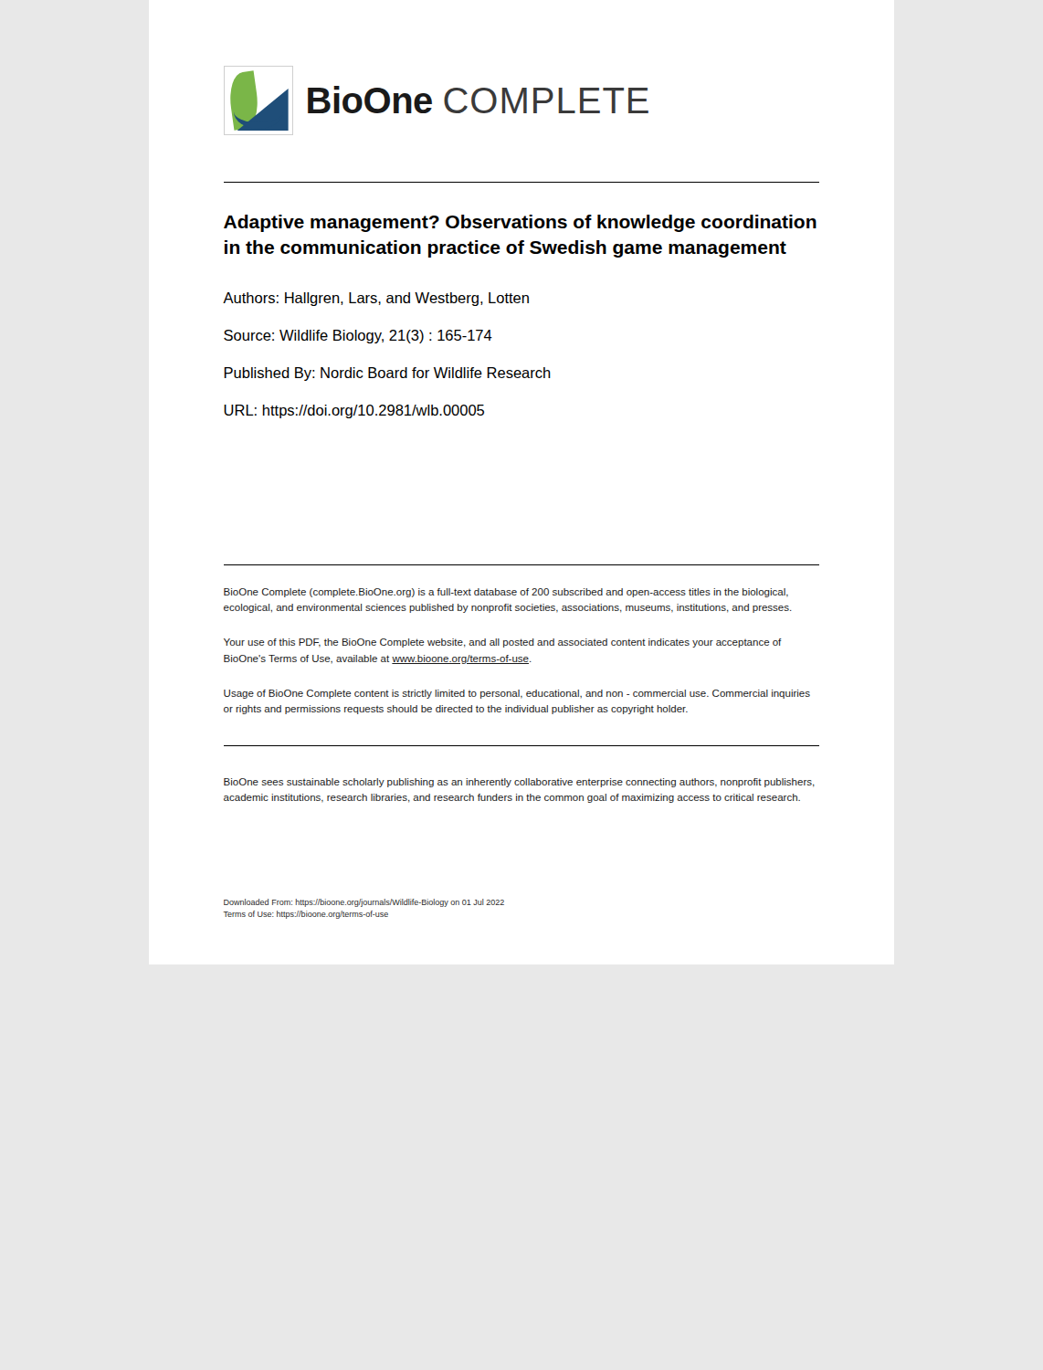BioOne COMPLETE
Adaptive management? Observations of knowledge coordination in the communication practice of Swedish game management
Authors: Hallgren, Lars, and Westberg, Lotten
Source: Wildlife Biology, 21(3) : 165-174
Published By: Nordic Board for Wildlife Research
URL: https://doi.org/10.2981/wlb.00005
BioOne Complete (complete.BioOne.org) is a full-text database of 200 subscribed and open-access titles in the biological, ecological, and environmental sciences published by nonprofit societies, associations, museums, institutions, and presses.
Your use of this PDF, the BioOne Complete website, and all posted and associated content indicates your acceptance of BioOne's Terms of Use, available at www.bioone.org/terms-of-use.
Usage of BioOne Complete content is strictly limited to personal, educational, and non - commercial use. Commercial inquiries or rights and permissions requests should be directed to the individual publisher as copyright holder.
BioOne sees sustainable scholarly publishing as an inherently collaborative enterprise connecting authors, nonprofit publishers, academic institutions, research libraries, and research funders in the common goal of maximizing access to critical research.
Downloaded From: https://bioone.org/journals/Wildlife-Biology on 01 Jul 2022
Terms of Use: https://bioone.org/terms-of-use